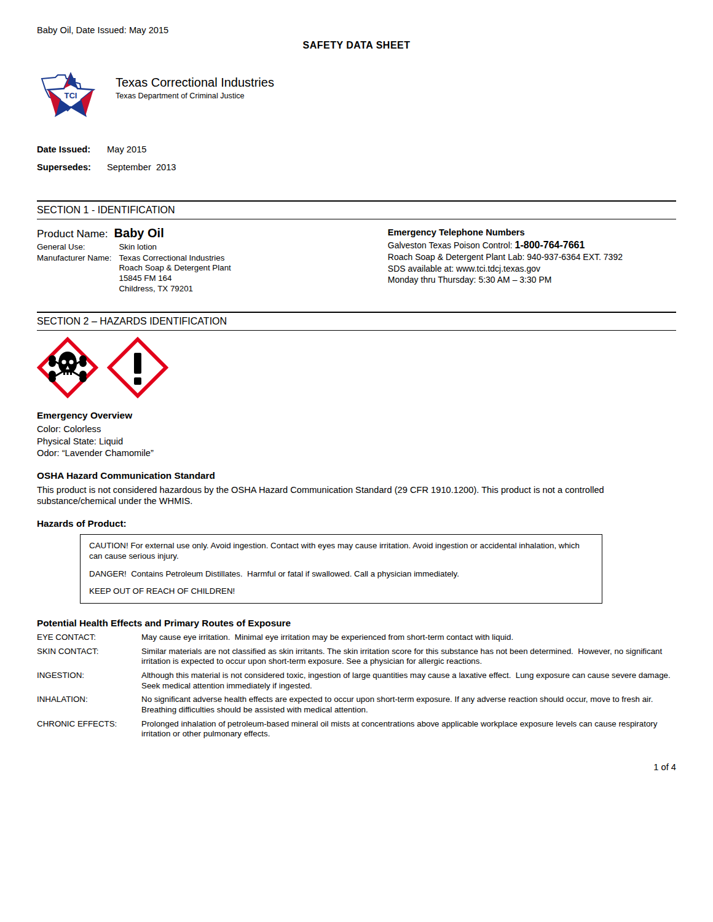Baby Oil, Date Issued: May 2015
SAFETY DATA SHEET
TCI
Texas Correctional Industries
Texas Department of Criminal Justice
Date Issued: May 2015
Supersedes: September 2013
SECTION 1 - IDENTIFICATION
Product Name: Baby Oil
| General Use: | Skin lotion |
| Manufacturer Name: | Texas Correctional Industries Roach Soap & Detergent Plant 15845 FM 164 Childress, TX 79201 |
Emergency Telephone Numbers
Galveston Texas Poison Control: 1-800-764-7661
Roach Soap & Detergent Plant Lab: 940-937-6364 EXT. 7392
SDS available at: www.tci.tdcj.texas.gov
Monday thru Thursday: 5:30 AM – 3:30 PM
SECTION 2 – HAZARDS IDENTIFICATION
Emergency Overview
Color: Colorless
Physical State: Liquid
Odor: “Lavender Chamomile”
OSHA Hazard Communication Standard
This product is not considered hazardous by the OSHA Hazard Communication Standard (29 CFR 1910.1200). This product is not a controlled substance/chemical under the WHMIS.
Hazards of Product:
CAUTION! For external use only. Avoid ingestion. Contact with eyes may cause irritation. Avoid ingestion or accidental inhalation, which can cause serious injury.
DANGER! Contains Petroleum Distillates. Harmful or fatal if swallowed. Call a physician immediately.
KEEP OUT OF REACH OF CHILDREN!
Potential Health Effects and Primary Routes of Exposure
| EYE CONTACT: | May cause eye irritation. Minimal eye irritation may be experienced from short-term contact with liquid. |
| SKIN CONTACT: | Similar materials are not classified as skin irritants. The skin irritation score for this substance has not been determined. However, no significant irritation is expected to occur upon short-term exposure. See a physician for allergic reactions. |
| INGESTION: | Although this material is not considered toxic, ingestion of large quantities may cause a laxative effect. Lung exposure can cause severe damage. Seek medical attention immediately if ingested. |
| INHALATION: | No significant adverse health effects are expected to occur upon short-term exposure. If any adverse reaction should occur, move to fresh air. Breathing difficulties should be assisted with medical attention. |
| CHRONIC EFFECTS: | Prolonged inhalation of petroleum-based mineral oil mists at concentrations above applicable workplace exposure levels can cause respiratory irritation or other pulmonary effects. |
1 of 4